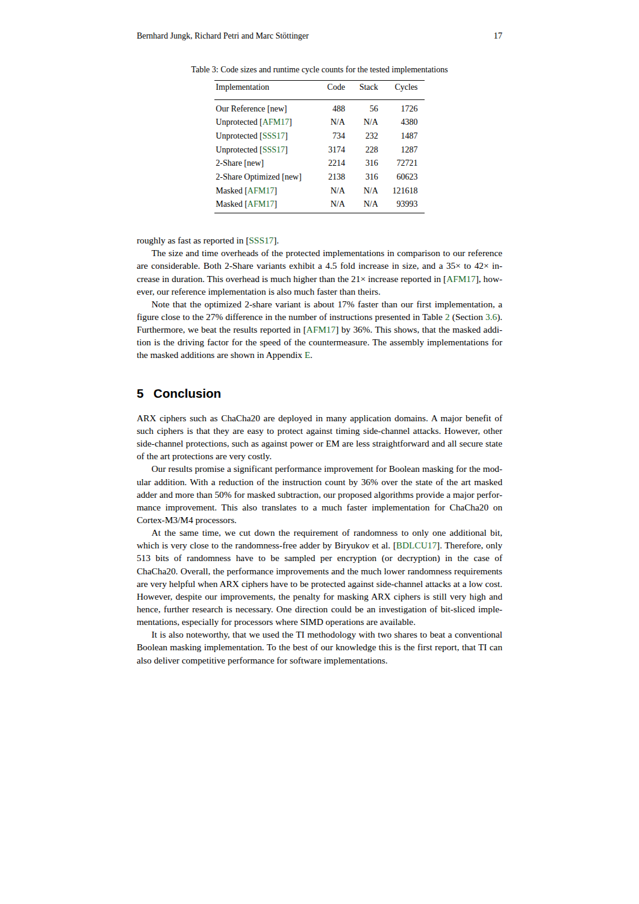Bernhard Jungk, Richard Petri and Marc Stöttinger 17
Table 3: Code sizes and runtime cycle counts for the tested implementations
| Implementation | Code | Stack | Cycles |
| --- | --- | --- | --- |
| Our Reference [new] | 488 | 56 | 1726 |
| Unprotected [ AFM17 ] | N/A | N/A | 4380 |
| Unprotected [ SSS17 ] | 734 | 232 | 1487 |
| Unprotected [ SSS17 ] | 3174 | 228 | 1287 |
| 2-Share [new] | 2214 | 316 | 72721 |
| 2-Share Optimized [new] | 2138 | 316 | 60623 |
| Masked [ AFM17 ] | N/A | N/A | 121618 |
| Masked [ AFM17 ] | N/A | N/A | 93993 |
roughly as fast as reported in [SSS17].
The size and time overheads of the protected implementations in comparison to our reference are considerable. Both 2-Share variants exhibit a 4.5 fold increase in size, and a 35× to 42× increase in duration. This overhead is much higher than the 21× increase reported in [AFM17], however, our reference implementation is also much faster than theirs.
Note that the optimized 2-share variant is about 17% faster than our first implementation, a figure close to the 27% difference in the number of instructions presented in Table 2 (Section 3.6). Furthermore, we beat the results reported in [AFM17] by 36%. This shows, that the masked addition is the driving factor for the speed of the countermeasure. The assembly implementations for the masked additions are shown in Appendix E.
5 Conclusion
ARX ciphers such as ChaCha20 are deployed in many application domains. A major benefit of such ciphers is that they are easy to protect against timing side-channel attacks. However, other side-channel protections, such as against power or EM are less straightforward and all secure state of the art protections are very costly.
Our results promise a significant performance improvement for Boolean masking for the modular addition. With a reduction of the instruction count by 36% over the state of the art masked adder and more than 50% for masked subtraction, our proposed algorithms provide a major performance improvement. This also translates to a much faster implementation for ChaCha20 on Cortex-M3/M4 processors.
At the same time, we cut down the requirement of randomness to only one additional bit, which is very close to the randomness-free adder by Biryukov et al. [BDLCU17]. Therefore, only 513 bits of randomness have to be sampled per encryption (or decryption) in the case of ChaCha20. Overall, the performance improvements and the much lower randomness requirements are very helpful when ARX ciphers have to be protected against side-channel attacks at a low cost. However, despite our improvements, the penalty for masking ARX ciphers is still very high and hence, further research is necessary. One direction could be an investigation of bit-sliced implementations, especially for processors where SIMD operations are available.
It is also noteworthy, that we used the TI methodology with two shares to beat a conventional Boolean masking implementation. To the best of our knowledge this is the first report, that TI can also deliver competitive performance for software implementations.